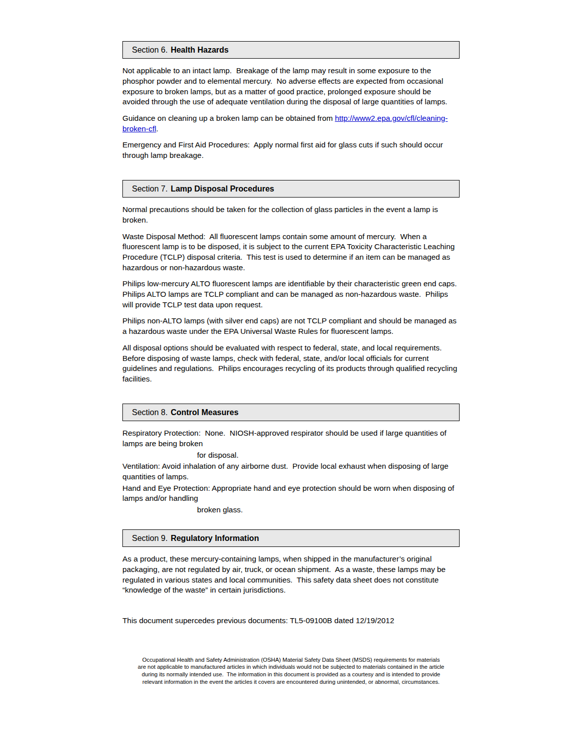Section 6. Health Hazards
Not applicable to an intact lamp. Breakage of the lamp may result in some exposure to the phosphor powder and to elemental mercury. No adverse effects are expected from occasional exposure to broken lamps, but as a matter of good practice, prolonged exposure should be avoided through the use of adequate ventilation during the disposal of large quantities of lamps.
Guidance on cleaning up a broken lamp can be obtained from http://www2.epa.gov/cfl/cleaning-broken-cfl.
Emergency and First Aid Procedures: Apply normal first aid for glass cuts if such should occur through lamp breakage.
Section 7. Lamp Disposal Procedures
Normal precautions should be taken for the collection of glass particles in the event a lamp is broken.
Waste Disposal Method: All fluorescent lamps contain some amount of mercury. When a fluorescent lamp is to be disposed, it is subject to the current EPA Toxicity Characteristic Leaching Procedure (TCLP) disposal criteria. This test is used to determine if an item can be managed as hazardous or non-hazardous waste.
Philips low-mercury ALTO fluorescent lamps are identifiable by their characteristic green end caps. Philips ALTO lamps are TCLP compliant and can be managed as non-hazardous waste. Philips will provide TCLP test data upon request.
Philips non-ALTO lamps (with silver end caps) are not TCLP compliant and should be managed as a hazardous waste under the EPA Universal Waste Rules for fluorescent lamps.
All disposal options should be evaluated with respect to federal, state, and local requirements. Before disposing of waste lamps, check with federal, state, and/or local officials for current guidelines and regulations. Philips encourages recycling of its products through qualified recycling facilities.
Section 8. Control Measures
Respiratory Protection: None. NIOSH-approved respirator should be used if large quantities of lamps are being broken
for disposal.
Ventilation: Avoid inhalation of any airborne dust. Provide local exhaust when disposing of large quantities of lamps.
Hand and Eye Protection: Appropriate hand and eye protection should be worn when disposing of lamps and/or handling
broken glass.
Section 9. Regulatory Information
As a product, these mercury-containing lamps, when shipped in the manufacturer’s original packaging, are not regulated by air, truck, or ocean shipment. As a waste, these lamps may be regulated in various states and local communities. This safety data sheet does not constitute “knowledge of the waste” in certain jurisdictions.
This document supercedes previous documents: TL5-09100B dated 12/19/2012
Occupational Health and Safety Administration (OSHA) Material Safety Data Sheet (MSDS) requirements for materials
are not applicable to manufactured articles in which individuals would not be subjected to materials contained in the article
during its normally intended use. The information in this document is provided as a courtesy and is intended to provide
relevant information in the event the articles it covers are encountered during unintended, or abnormal, circumstances.